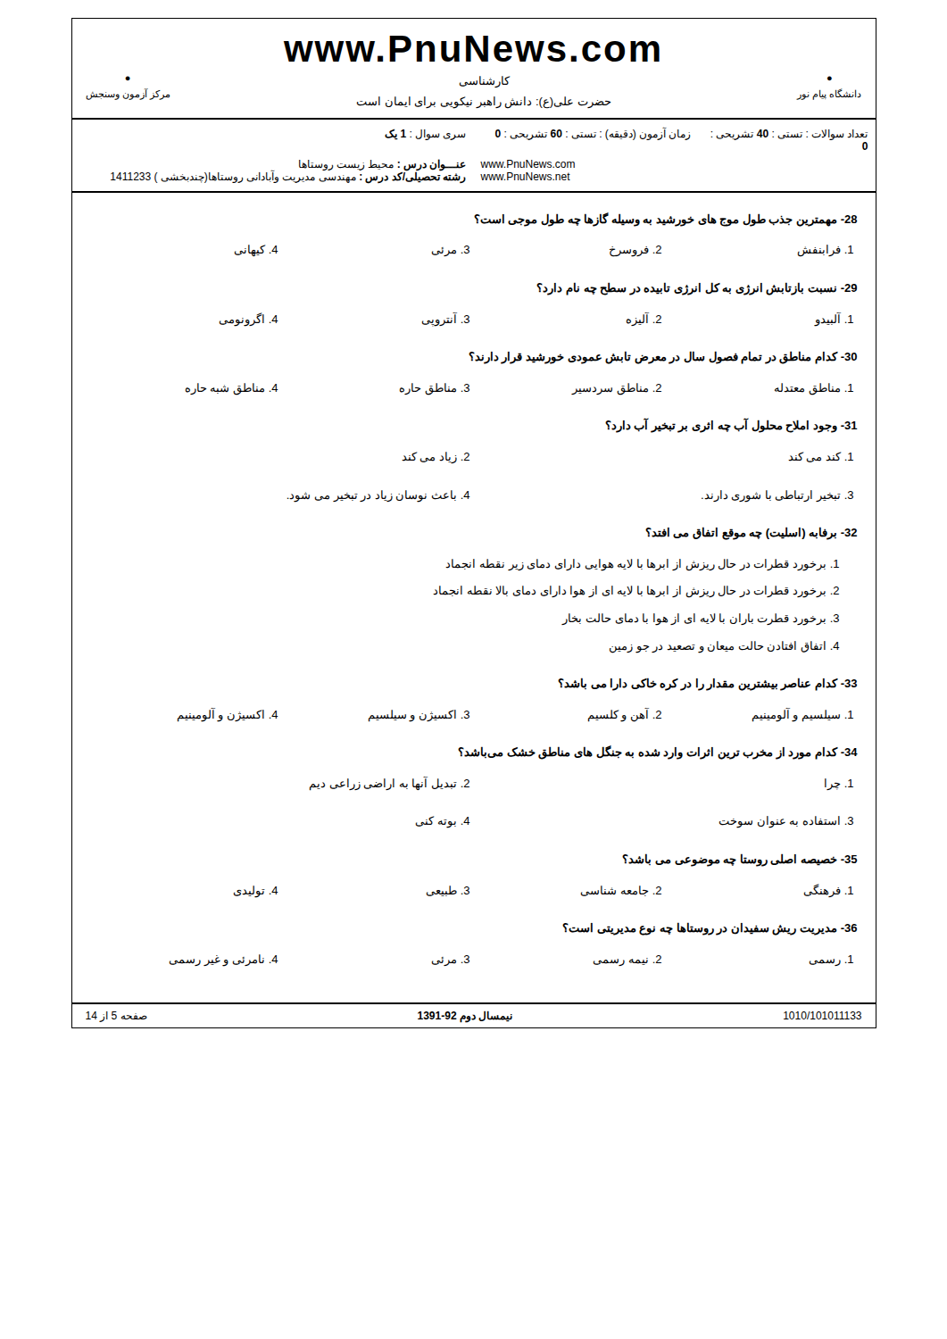www.PnuNews.com
●
دانشگاه پیام نور
کارشناسی
حضرت علی(ع): دانش راهبر نیکویی برای ایمان است
●
مرکز آزمون وسنجش
| تعداد سوالات : تستی : 40 تشریحی : 0 | زمان آزمون (دقیقه) : تستی : 60 تشریحی : 0 | سری سوال : 1 یک | |
| www.PnuNews.com www.PnuNews.net | عنـــوان درس : محیط زیست روستاها رشته تحصیلی/کد درس : مهندسی مدیریت وآبادانی روستاها(چندبخشی ) 1411233 |
28- مهمترین جذب طول موج های خورشید به وسیله گازها چه طول موجی است؟
1. فرابنفش 2. فروسرخ 3. مرئی 4. کیهانی
29- نسبت بازتابش انرژی به کل انرژی تابیده در سطح چه نام دارد؟
1. آلبیدو 2. آلیزه 3. آنتروپی 4. اگرونومی
30- کدام مناطق در تمام فصول سال در معرض تابش عمودی خورشید قرار دارند؟
1. مناطق معتدله 2. مناطق سردسیر 3. مناطق حاره 4. مناطق شبه حاره
31- وجود املاح محلول آب چه اثری بر تبخیر آب دارد؟
1. کند می کند 2. زیاد می کند
3. تبخیر ارتباطی با شوری دارند. 4. باعث نوسان زیاد در تبخیر می شود.
32- برفابه (اسلیت) چه موقع اتفاق می افتد؟
1. برخورد قطرات در حال ریزش از ابرها با لایه هوایی دارای دمای زیر نقطه انجماد
2. برخورد قطرات در حال ریزش از ابرها با لایه ای از هوا دارای دمای بالا نقطه انجماد
3. برخورد قطرت باران با لایه ای از هوا با دمای حالت بخار
4. اتفاق افتادن حالت میعان و تصعید در جو زمین
33- کدام عناصر بیشترین مقدار را در کره خاکی دارا می باشد؟
1. سیلسیم و آلومینیم 2. آهن و کلسیم 3. اکسیژن و سیلسیم 4. اکسیژن و آلومینیم
34- کدام مورد از مخرب ترین اثرات وارد شده به جنگل های مناطق خشک می‌باشد؟
1. چرا 2. تبدیل آنها به اراضی زراعی دیم
3. استفاده به عنوان سوخت 4. بوته کنی
35- خصیصه اصلی روستا چه موضوعی می باشد؟
1. فرهنگی 2. جامعه شناسی 3. طبیعی 4. تولیدی
36- مدیریت ریش سفیدان در روستاها چه نوع مدیریتی است؟
1. رسمی 2. نیمه رسمی 3. مرئی 4. نامرئی و غیر رسمی
1010/101011133
نیمسال دوم 92-1391
صفحه 5 از 14